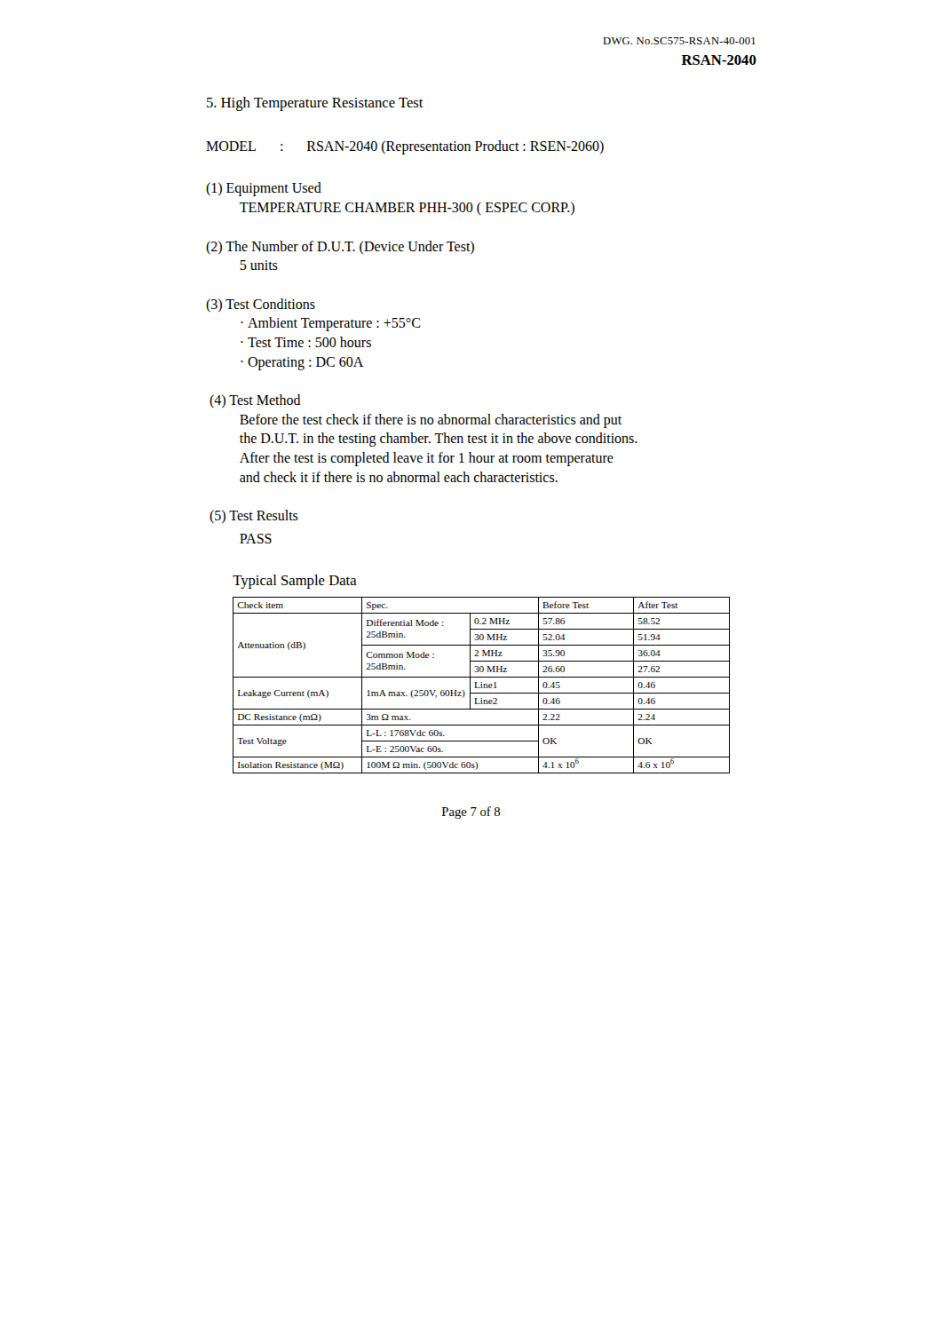DWG. No.SC575-RSAN-40-001
RSAN-2040
5. High Temperature Resistance Test
MODEL: RSAN-2040 (Representation Product : RSEN-2060)
(1) Equipment Used
TEMPERATURE CHAMBER PHH-300 ( ESPEC CORP.)
(2) The Number of D.U.T. (Device Under Test)
5 units
(3) Test Conditions
Ambient Temperature : +55°C
Test Time : 500 hours
Operating : DC 60A
(4) Test Method
Before the test check if there is no abnormal characteristics and put
the D.U.T. in the testing chamber. Then test it in the above conditions.
After the test is completed leave it for 1 hour at room temperature
and check it if there is no abnormal each characteristics.
(5) Test Results
PASS
Typical Sample Data
| Check item | Spec. | Before Test | After Test |
| --- | --- | --- | --- |
| Attenuation (dB) | Differential Mode : 25dBmin. | 0.2 MHz | 57.86 | 58.52 |
| 30 MHz | 52.04 | 51.94 |
| Common Mode : 25dBmin. | 2 MHz | 35.90 | 36.04 |
| 30 MHz | 26.60 | 27.62 |
| Leakage Current (mA) | 1mA max. (250V, 60Hz) | Line1 | 0.45 | 0.46 |
| Line2 | 0.46 | 0.46 |
| DC Resistance (mΩ) | 3m Ω max. | 2.22 | 2.24 |
| Test Voltage | L-L : 1768Vdc 60s. | OK | OK |
| L-E : 2500Vac 60s. |
| Isolation Resistance (MΩ) | 100M Ω min. (500Vdc 60s) | 4.1 x 10 6 | 4.6 x 10 6 |
Page 7 of 8